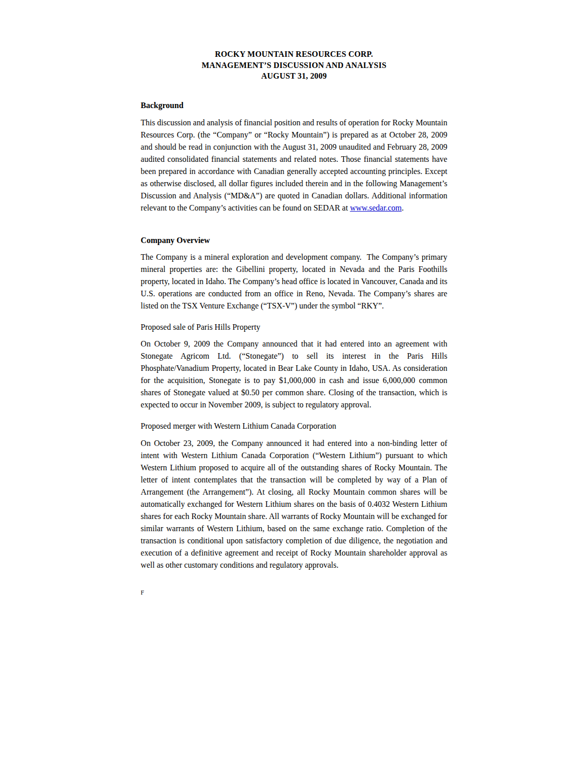Rocky Mountain Resources Corp.
Management’s Discussion and Analysis
August 31, 2009
Background
This discussion and analysis of financial position and results of operation for Rocky Mountain Resources Corp. (the “Company” or “Rocky Mountain”) is prepared as at October 28, 2009 and should be read in conjunction with the August 31, 2009 unaudited and February 28, 2009 audited consolidated financial statements and related notes. Those financial statements have been prepared in accordance with Canadian generally accepted accounting principles. Except as otherwise disclosed, all dollar figures included therein and in the following Management’s Discussion and Analysis (“MD&A”) are quoted in Canadian dollars. Additional information relevant to the Company’s activities can be found on SEDAR at www.sedar.com.
Company Overview
The Company is a mineral exploration and development company. The Company’s primary mineral properties are: the Gibellini property, located in Nevada and the Paris Foothills property, located in Idaho. The Company’s head office is located in Vancouver, Canada and its U.S. operations are conducted from an office in Reno, Nevada. The Company’s shares are listed on the TSX Venture Exchange (“TSX-V”) under the symbol “RKY”.
Proposed sale of Paris Hills Property
On October 9, 2009 the Company announced that it had entered into an agreement with Stonegate Agricom Ltd. (“Stonegate”) to sell its interest in the Paris Hills Phosphate/Vanadium Property, located in Bear Lake County in Idaho, USA. As consideration for the acquisition, Stonegate is to pay $1,000,000 in cash and issue 6,000,000 common shares of Stonegate valued at $0.50 per common share. Closing of the transaction, which is expected to occur in November 2009, is subject to regulatory approval.
Proposed merger with Western Lithium Canada Corporation
On October 23, 2009, the Company announced it had entered into a non-binding letter of intent with Western Lithium Canada Corporation (“Western Lithium”) pursuant to which Western Lithium proposed to acquire all of the outstanding shares of Rocky Mountain. The letter of intent contemplates that the transaction will be completed by way of a Plan of Arrangement (the Arrangement”). At closing, all Rocky Mountain common shares will be automatically exchanged for Western Lithium shares on the basis of 0.4032 Western Lithium shares for each Rocky Mountain share. All warrants of Rocky Mountain will be exchanged for similar warrants of Western Lithium, based on the same exchange ratio. Completion of the transaction is conditional upon satisfactory completion of due diligence, the negotiation and execution of a definitive agreement and receipt of Rocky Mountain shareholder approval as well as other customary conditions and regulatory approvals.
F